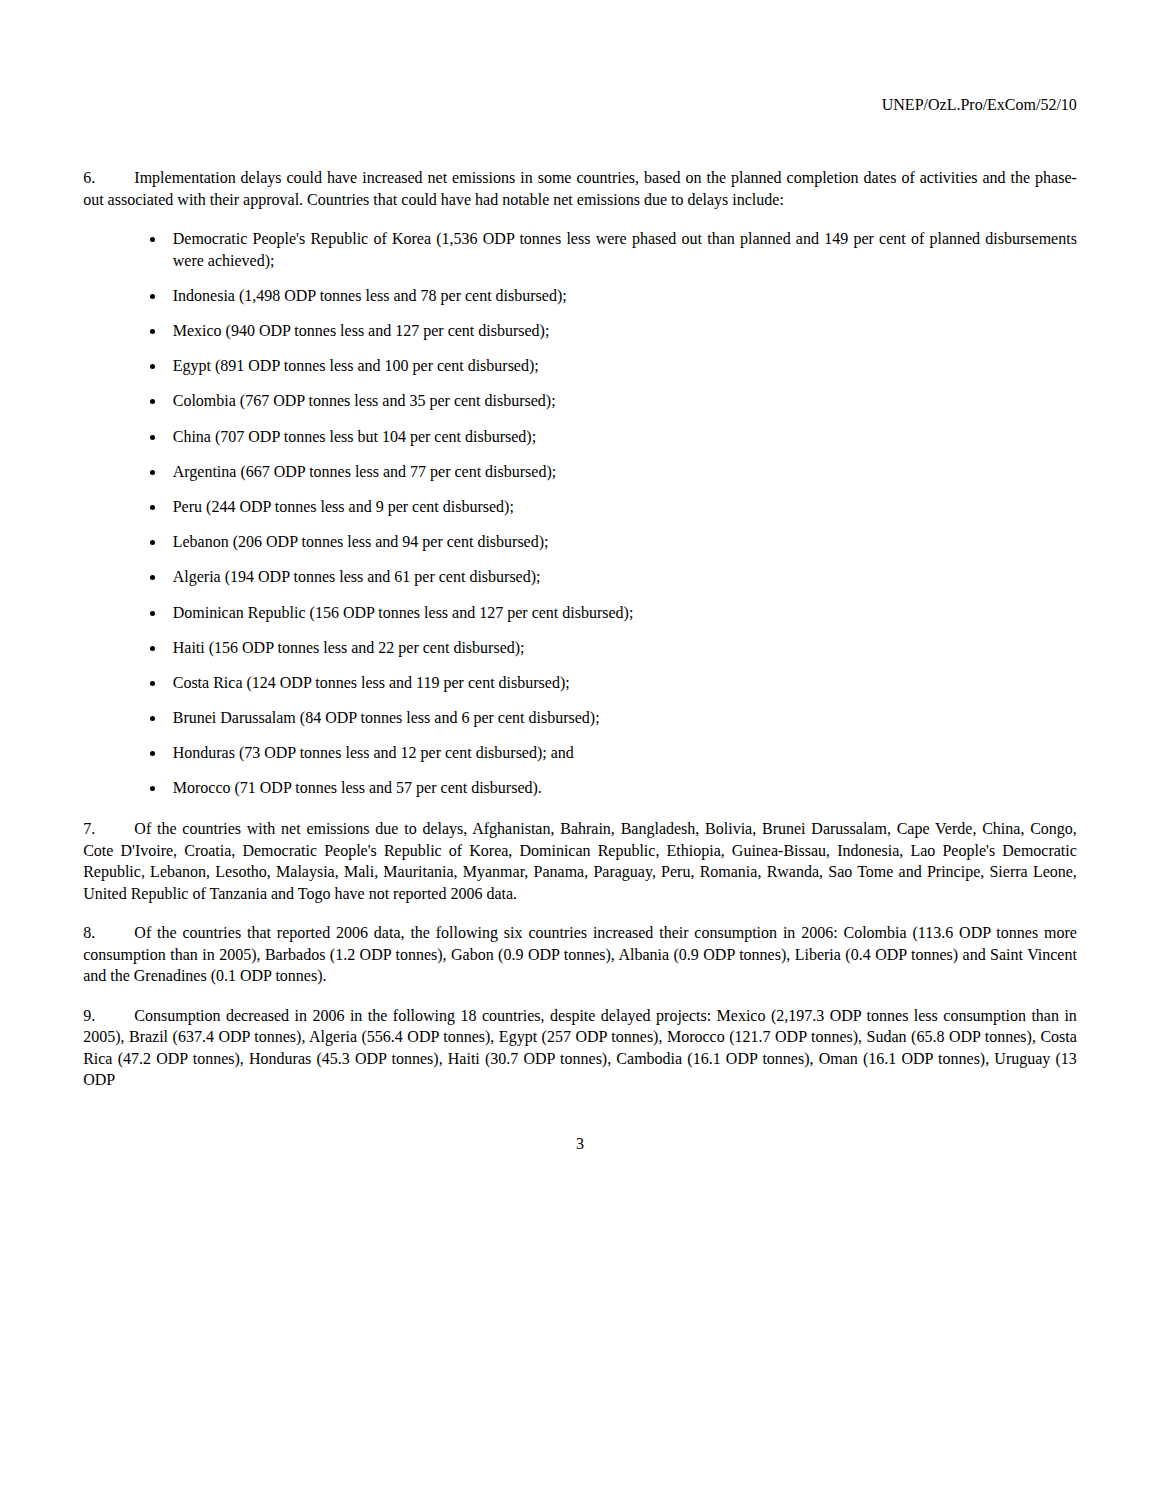UNEP/OzL.Pro/ExCom/52/10
6. Implementation delays could have increased net emissions in some countries, based on the planned completion dates of activities and the phase-out associated with their approval. Countries that could have had notable net emissions due to delays include:
Democratic People's Republic of Korea (1,536 ODP tonnes less were phased out than planned and 149 per cent of planned disbursements were achieved);
Indonesia (1,498 ODP tonnes less and 78 per cent disbursed);
Mexico (940 ODP tonnes less and 127 per cent disbursed);
Egypt (891 ODP tonnes less and 100 per cent disbursed);
Colombia (767 ODP tonnes less and 35 per cent disbursed);
China (707 ODP tonnes less but 104 per cent disbursed);
Argentina (667 ODP tonnes less and 77 per cent disbursed);
Peru (244 ODP tonnes less and 9 per cent disbursed);
Lebanon (206 ODP tonnes less and 94 per cent disbursed);
Algeria (194 ODP tonnes less and 61 per cent disbursed);
Dominican Republic (156 ODP tonnes less and 127 per cent disbursed);
Haiti (156 ODP tonnes less and 22 per cent disbursed);
Costa Rica (124 ODP tonnes less and 119 per cent disbursed);
Brunei Darussalam (84 ODP tonnes less and 6 per cent disbursed);
Honduras (73 ODP tonnes less and 12 per cent disbursed); and
Morocco (71 ODP tonnes less and 57 per cent disbursed).
7. Of the countries with net emissions due to delays, Afghanistan, Bahrain, Bangladesh, Bolivia, Brunei Darussalam, Cape Verde, China, Congo, Cote D'Ivoire, Croatia, Democratic People's Republic of Korea, Dominican Republic, Ethiopia, Guinea-Bissau, Indonesia, Lao People's Democratic Republic, Lebanon, Lesotho, Malaysia, Mali, Mauritania, Myanmar, Panama, Paraguay, Peru, Romania, Rwanda, Sao Tome and Principe, Sierra Leone, United Republic of Tanzania and Togo have not reported 2006 data.
8. Of the countries that reported 2006 data, the following six countries increased their consumption in 2006: Colombia (113.6 ODP tonnes more consumption than in 2005), Barbados (1.2 ODP tonnes), Gabon (0.9 ODP tonnes), Albania (0.9 ODP tonnes), Liberia (0.4 ODP tonnes) and Saint Vincent and the Grenadines (0.1 ODP tonnes).
9. Consumption decreased in 2006 in the following 18 countries, despite delayed projects: Mexico (2,197.3 ODP tonnes less consumption than in 2005), Brazil (637.4 ODP tonnes), Algeria (556.4 ODP tonnes), Egypt (257 ODP tonnes), Morocco (121.7 ODP tonnes), Sudan (65.8 ODP tonnes), Costa Rica (47.2 ODP tonnes), Honduras (45.3 ODP tonnes), Haiti (30.7 ODP tonnes), Cambodia (16.1 ODP tonnes), Oman (16.1 ODP tonnes), Uruguay (13 ODP
3